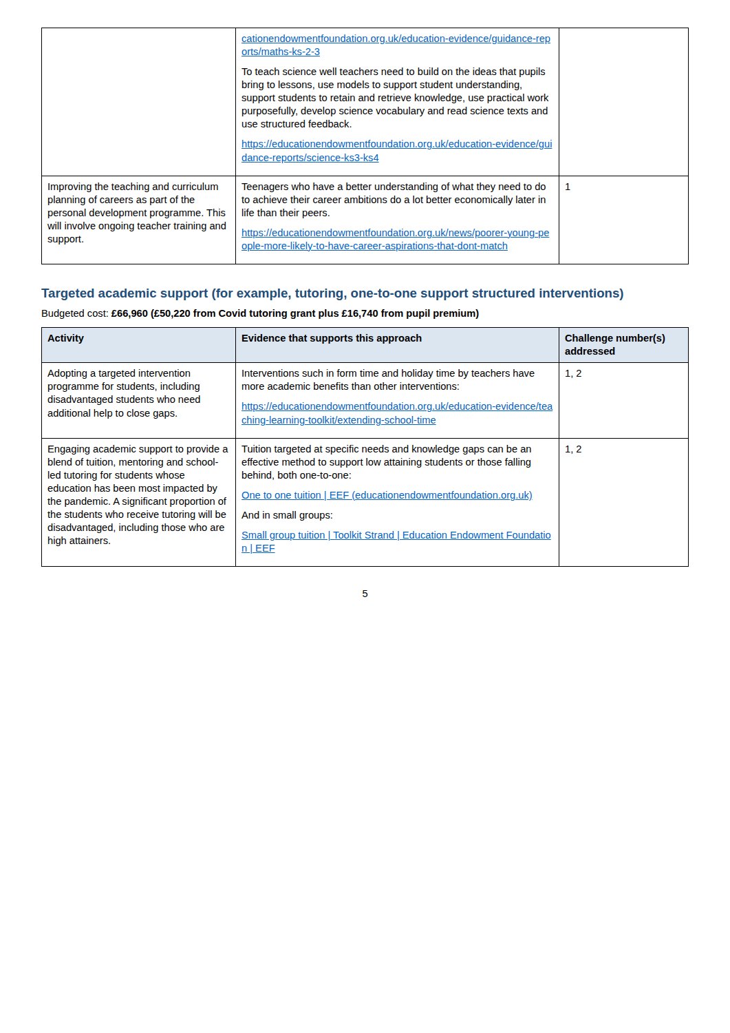| | cationendowmentfoundation.org.uk/education-evidence/guidance-reports/maths-ks-2-3 To teach science well teachers need to build on the ideas that pupils bring to lessons, use models to support student understanding, support students to retain and retrieve knowledge, use practical work purposefully, develop science vocabulary and read science texts and use structured feedback. https://educationendowmentfoundation.org.uk/education-evidence/guidance-reports/science-ks3-ks4 | |
| Improving the teaching and curriculum planning of careers as part of the personal development programme. This will involve ongoing teacher training and support. | Teenagers who have a better understanding of what they need to do to achieve their career ambitions do a lot better economically later in life than their peers. https://educationendowmentfoundation.org.uk/news/poorer-young-people-more-likely-to-have-career-aspirations-that-dont-match | 1 |
Targeted academic support (for example, tutoring, one-to-one support structured interventions)
Budgeted cost: £66,960 (£50,220 from Covid tutoring grant plus £16,740 from pupil premium)
| Activity | Evidence that supports this approach | Challenge number(s) addressed |
| --- | --- | --- |
| Adopting a targeted intervention programme for students, including disadvantaged students who need additional help to close gaps. | Interventions such in form time and holiday time by teachers have more academic benefits than other interventions: https://educationendowmentfoundation.org.uk/education-evidence/teaching-learning-toolkit/extending-school-time | 1, 2 |
| Engaging academic support to provide a blend of tuition, mentoring and school-led tutoring for students whose education has been most impacted by the pandemic. A significant proportion of the students who receive tutoring will be disadvantaged, including those who are high attainers. | Tuition targeted at specific needs and knowledge gaps can be an effective method to support low attaining students or those falling behind, both one-to-one: One to one tuition / EEF (educationendowmentfoundation.org.uk) And in small groups: Small group tuition / Toolkit Strand / Education Endowment Foundation / EEF | 1, 2 |
5